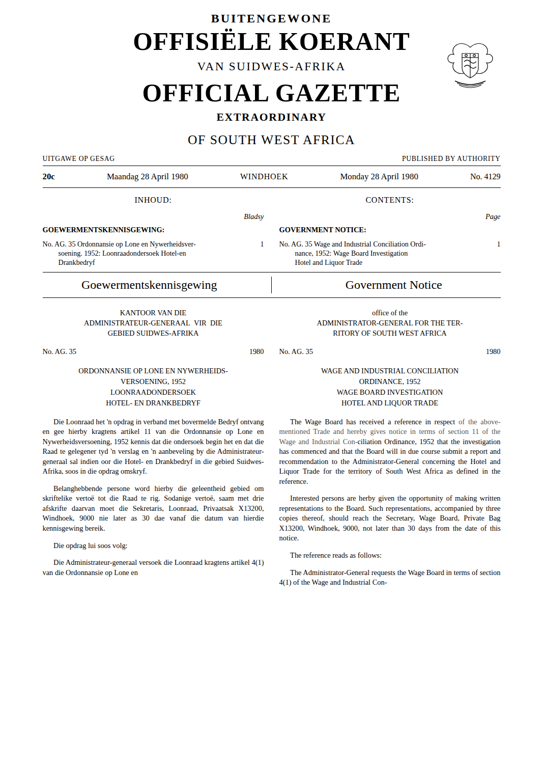BUITENGEWONE
OFFISIËLE KOERANT
VAN SUIDWES-AFRIKA
OFFICIAL GAZETTE
EXTRAORDINARY
OF SOUTH WEST AFRICA
UITGAWE OP GESAG PUBLISHED BY AUTHORITY
20c Maandag 28 April 1980 WINDHOEK Monday 28 April 1980 No. 4129
INHOUD:
Bladsy
GOEWERMENTSKENNISGEWING:
No. AG. 35 Ordonnansie op Lone en Nywerheidsver- soening. 1952: Loonraadondersoek Hotel-en Drankbedryf
1
CONTENTS:
Page
GOVERNMENT NOTICE:
No. AG. 35 Wage and Industrial Conciliation Ordi- nance, 1952: Wage Board Investigation Hotel and Liquor Trade
1
Goewermentskennisgewing
Government Notice
KANTOOR VAN DIE
ADMINISTRATEUR-GENERAAL VIR DIE
GEBIED SUIDWES-AFRIKA
No. AG. 35 1980
ORDONNANSIE OP LONE EN NYWERHEIDS-
VERSOENING, 1952
LOONRAADONDERSOEK
HOTEL- EN DRANKBEDRYF
Die Loonraad het 'n opdrag in verband met bovermelde Bedryf ontvang en gee hierby kragtens artikel 11 van die Ordonnansie op Lone en Nywerheidsversoening, 1952 kennis dat die ondersoek begin het en dat die Raad te gelegener tyd 'n verslag en 'n aanbeveling by die Administrateur-generaal sal indien oor die Hotel- en Drankbedryf in die gebied Suidwes-Afrika, soos in die opdrag omskryf.
Belanghebbende persone word hierby die geleentheid gebied om skriftelike vertoë tot die Raad te rig. Sodanige vertoë, saam met drie afskrifte daarvan moet die Sekretaris, Loonraad, Privaatsak X13200, Windhoek, 9000 nie later as 30 dae vanaf die datum van hierdie kennisgewing bereik.
Die opdrag lui soos volg:
Die Administrateur-generaal versoek die Loonraad kragtens artikel 4(1) van die Ordonnansie op Lone en
office of the
ADMINISTRATOR-GENERAL FOR THE TER-
RITORY OF SOUTH WEST AFRICA
No. AG. 35 1980
WAGE AND INDUSTRIAL CONCILIATION
ORDINANCE, 1952
WAGE BOARD INVESTIGATION
HOTEL AND LIQUOR TRADE
The Wage Board has received a reference in respect of the above-mentioned Trade and hereby gives notice in terms of section 11 of the Wage and Industrial Con-ciliation Ordinance, 1952 that the investigation has commenced and that the Board will in due course submit a report and recommendation to the Administrator-General concerning the Hotel and Liquor Trade for the territory of South West Africa as defined in the reference.
Interested persons are herby given the opportunity of making written representations to the Board. Such representations, accompanied by three copies thereof, should reach the Secretary, Wage Board, Private Bag X13200, Windhoek, 9000, not later than 30 days from the date of this notice.
The reference reads as follows:
The Administrator-General requests the Wage Board in terms of section 4(1) of the Wage and Industrial Con-